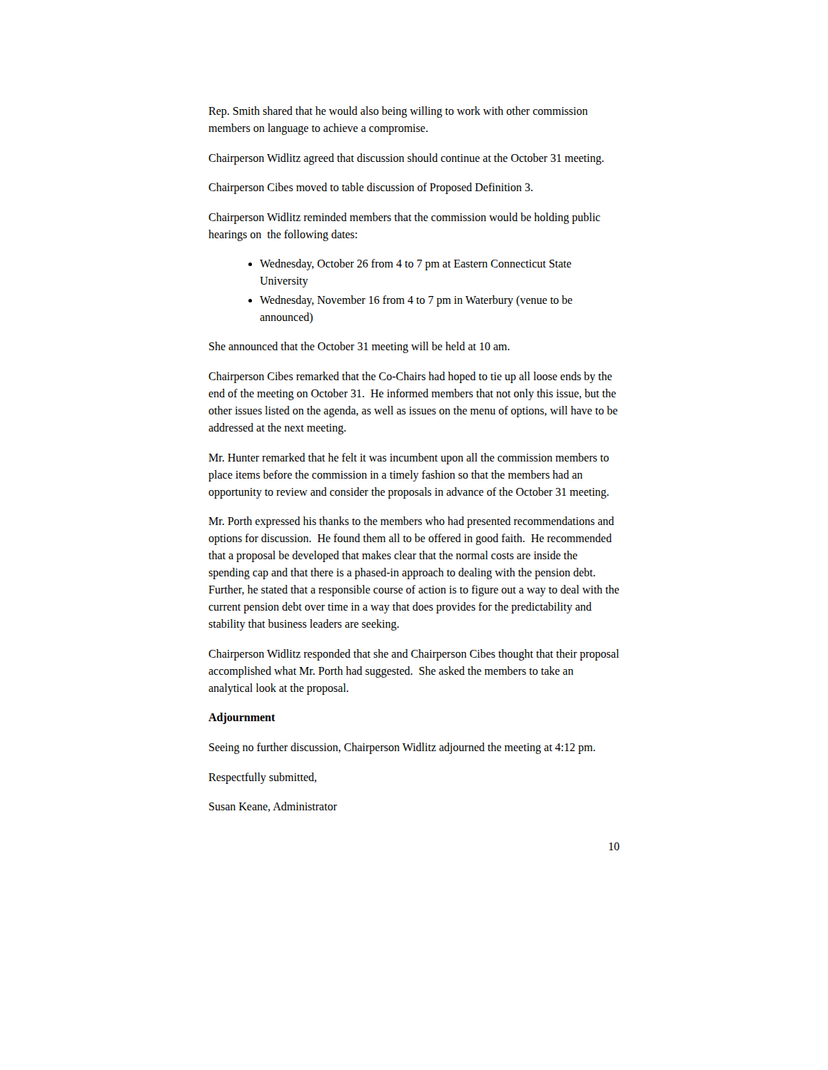Rep. Smith shared that he would also being willing to work with other commission members on language to achieve a compromise.
Chairperson Widlitz agreed that discussion should continue at the October 31 meeting.
Chairperson Cibes moved to table discussion of Proposed Definition 3.
Chairperson Widlitz reminded members that the commission would be holding public hearings on the following dates:
Wednesday, October 26 from 4 to 7 pm at Eastern Connecticut State University
Wednesday, November 16 from 4 to 7 pm in Waterbury (venue to be announced)
She announced that the October 31 meeting will be held at 10 am.
Chairperson Cibes remarked that the Co-Chairs had hoped to tie up all loose ends by the end of the meeting on October 31. He informed members that not only this issue, but the other issues listed on the agenda, as well as issues on the menu of options, will have to be addressed at the next meeting.
Mr. Hunter remarked that he felt it was incumbent upon all the commission members to place items before the commission in a timely fashion so that the members had an opportunity to review and consider the proposals in advance of the October 31 meeting.
Mr. Porth expressed his thanks to the members who had presented recommendations and options for discussion. He found them all to be offered in good faith. He recommended that a proposal be developed that makes clear that the normal costs are inside the spending cap and that there is a phased-in approach to dealing with the pension debt. Further, he stated that a responsible course of action is to figure out a way to deal with the current pension debt over time in a way that does provides for the predictability and stability that business leaders are seeking.
Chairperson Widlitz responded that she and Chairperson Cibes thought that their proposal accomplished what Mr. Porth had suggested. She asked the members to take an analytical look at the proposal.
Adjournment
Seeing no further discussion, Chairperson Widlitz adjourned the meeting at 4:12 pm.
Respectfully submitted,
Susan Keane, Administrator
10